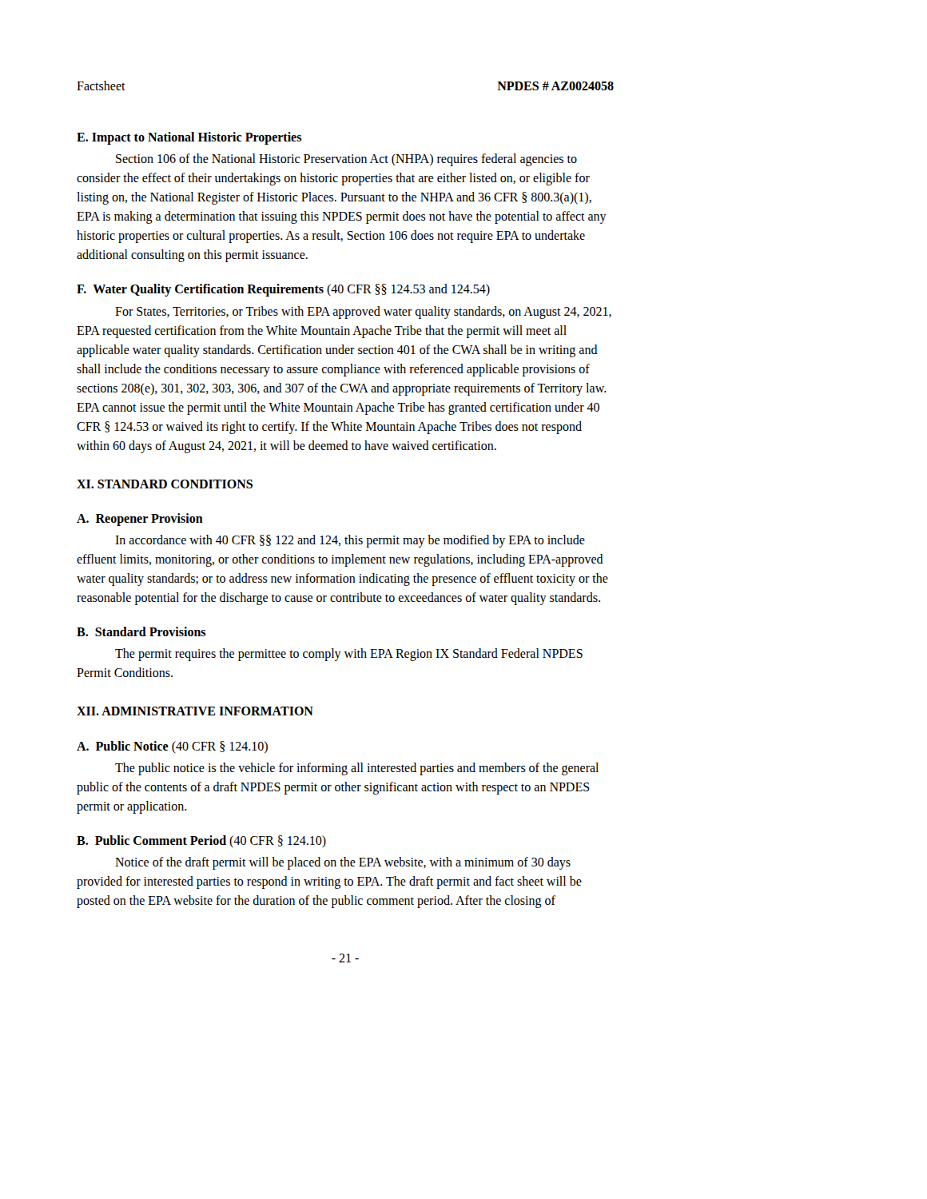Factsheet
NPDES # AZ0024058
E. Impact to National Historic Properties
Section 106 of the National Historic Preservation Act (NHPA) requires federal agencies to consider the effect of their undertakings on historic properties that are either listed on, or eligible for listing on, the National Register of Historic Places. Pursuant to the NHPA and 36 CFR § 800.3(a)(1), EPA is making a determination that issuing this NPDES permit does not have the potential to affect any historic properties or cultural properties. As a result, Section 106 does not require EPA to undertake additional consulting on this permit issuance.
F. Water Quality Certification Requirements (40 CFR §§ 124.53 and 124.54)
For States, Territories, or Tribes with EPA approved water quality standards, on August 24, 2021, EPA requested certification from the White Mountain Apache Tribe that the permit will meet all applicable water quality standards. Certification under section 401 of the CWA shall be in writing and shall include the conditions necessary to assure compliance with referenced applicable provisions of sections 208(e), 301, 302, 303, 306, and 307 of the CWA and appropriate requirements of Territory law. EPA cannot issue the permit until the White Mountain Apache Tribe has granted certification under 40 CFR § 124.53 or waived its right to certify. If the White Mountain Apache Tribes does not respond within 60 days of August 24, 2021, it will be deemed to have waived certification.
XI. STANDARD CONDITIONS
A. Reopener Provision
In accordance with 40 CFR §§ 122 and 124, this permit may be modified by EPA to include effluent limits, monitoring, or other conditions to implement new regulations, including EPA-approved water quality standards; or to address new information indicating the presence of effluent toxicity or the reasonable potential for the discharge to cause or contribute to exceedances of water quality standards.
B. Standard Provisions
The permit requires the permittee to comply with EPA Region IX Standard Federal NPDES Permit Conditions.
XII. ADMINISTRATIVE INFORMATION
A. Public Notice (40 CFR § 124.10)
The public notice is the vehicle for informing all interested parties and members of the general public of the contents of a draft NPDES permit or other significant action with respect to an NPDES permit or application.
B. Public Comment Period (40 CFR § 124.10)
Notice of the draft permit will be placed on the EPA website, with a minimum of 30 days provided for interested parties to respond in writing to EPA. The draft permit and fact sheet will be posted on the EPA website for the duration of the public comment period. After the closing of
- 21 -